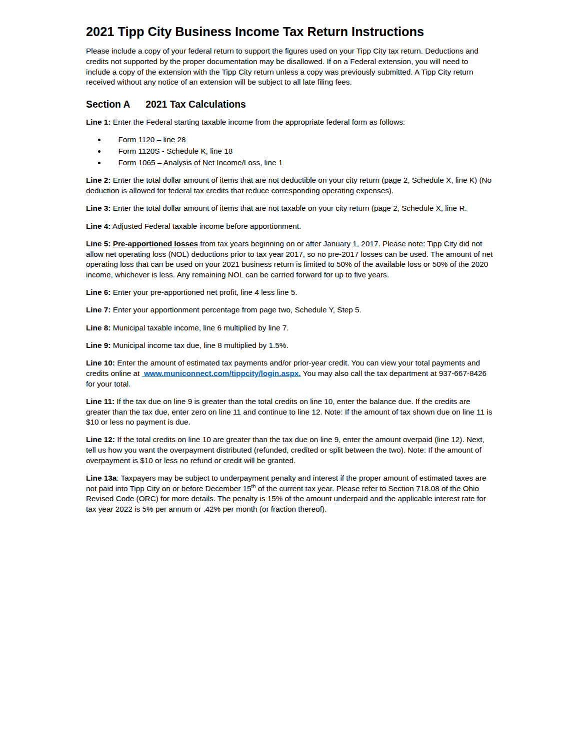2021 Tipp City Business Income Tax Return Instructions
Please include a copy of your federal return to support the figures used on your Tipp City tax return. Deductions and credits not supported by the proper documentation may be disallowed. If on a Federal extension, you will need to include a copy of the extension with the Tipp City return unless a copy was previously submitted. A Tipp City return received without any notice of an extension will be subject to all late filing fees.
Section A2021 Tax Calculations
Line 1: Enter the Federal starting taxable income from the appropriate federal form as follows:
Form 1120 – line 28
Form 1120S - Schedule K, line 18
Form 1065 – Analysis of Net Income/Loss, line 1
Line 2: Enter the total dollar amount of items that are not deductible on your city return (page 2, Schedule X, line K) (No deduction is allowed for federal tax credits that reduce corresponding operating expenses).
Line 3: Enter the total dollar amount of items that are not taxable on your city return (page 2, Schedule X, line R.
Line 4: Adjusted Federal taxable income before apportionment.
Line 5: Pre-apportioned losses from tax years beginning on or after January 1, 2017. Please note: Tipp City did not allow net operating loss (NOL) deductions prior to tax year 2017, so no pre-2017 losses can be used. The amount of net operating loss that can be used on your 2021 business return is limited to 50% of the available loss or 50% of the 2020 income, whichever is less. Any remaining NOL can be carried forward for up to five years.
Line 6: Enter your pre-apportioned net profit, line 4 less line 5.
Line 7: Enter your apportionment percentage from page two, Schedule Y, Step 5.
Line 8: Municipal taxable income, line 6 multiplied by line 7.
Line 9: Municipal income tax due, line 8 multiplied by 1.5%.
Line 10: Enter the amount of estimated tax payments and/or prior-year credit. You can view your total payments and credits online at www.municonnect.com/tippcity/login.aspx. You may also call the tax department at 937-667-8426 for your total.
Line 11: If the tax due on line 9 is greater than the total credits on line 10, enter the balance due. If the credits are greater than the tax due, enter zero on line 11 and continue to line 12. Note: If the amount of tax shown due on line 11 is $10 or less no payment is due.
Line 12: If the total credits on line 10 are greater than the tax due on line 9, enter the amount overpaid (line 12). Next, tell us how you want the overpayment distributed (refunded, credited or split between the two). Note: If the amount of overpayment is $10 or less no refund or credit will be granted.
Line 13a: Taxpayers may be subject to underpayment penalty and interest if the proper amount of estimated taxes are not paid into Tipp City on or before December 15th of the current tax year. Please refer to Section 718.08 of the Ohio Revised Code (ORC) for more details. The penalty is 15% of the amount underpaid and the applicable interest rate for tax year 2022 is 5% per annum or .42% per month (or fraction thereof).